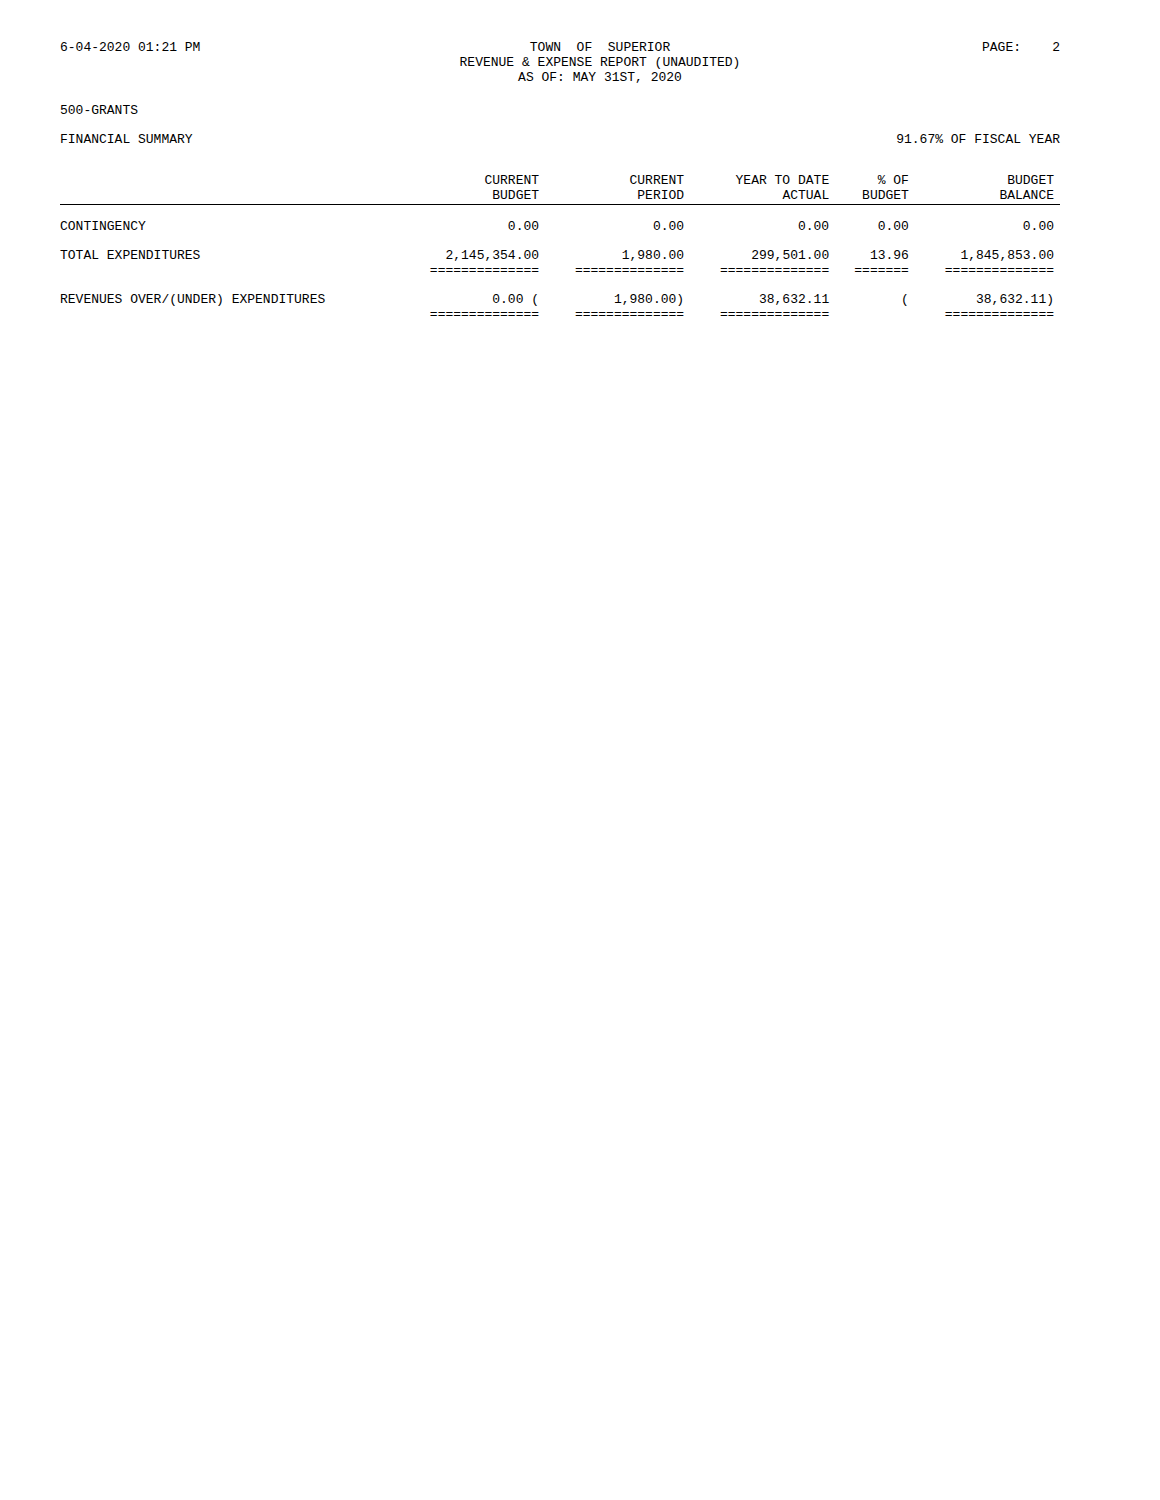| 6-04-2020 01:21 PM | TOWN OF SUPERIOR | PAGE: 2 |
| | REVENUE & EXPENSE REPORT (UNAUDITED) | |
| | AS OF: MAY 31ST, 2020 | |
500-GRANTS
| FINANCIAL SUMMARY | 91.67% OF FISCAL YEAR |
| | CURRENT | CURRENT | YEAR TO DATE | % OF | BUDGET |
| --- | --- | --- | --- | --- | --- |
| | BUDGET | PERIOD | ACTUAL | BUDGET | BALANCE |
| CONTINGENCY | 0.00 | 0.00 | 0.00 | 0.00 | 0.00 |
| TOTAL EXPENDITURES | 2,145,354.00 | 1,980.00 | 299,501.00 | 13.96 | 1,845,853.00 |
| | ============== | ============== | ============== | ======= | ============== |
| REVENUES OVER/(UNDER) EXPENDITURES | 0.00 ( | 1,980.00) | 38,632.11 | ( | 38,632.11) |
| | ============== | ============== | ============== | | ============== |